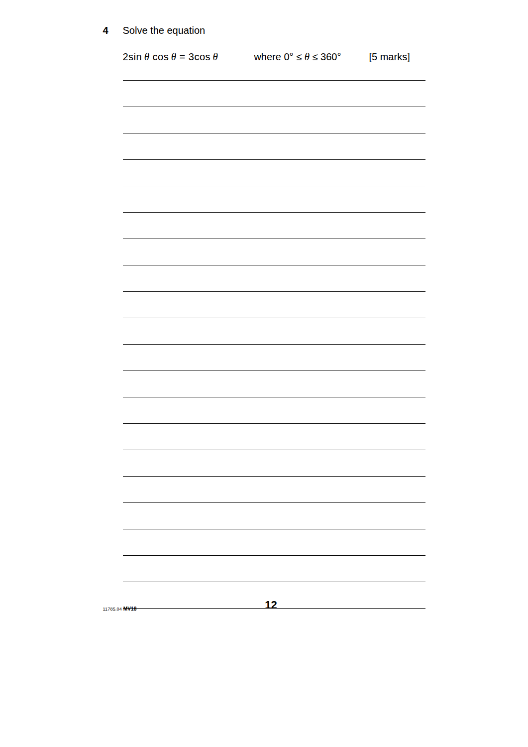4
Solve the equation
2sin θ cos θ = 3cos θ where 0° ≤ θ ≤ 360° [5 marks]
11785.04 MV18
12